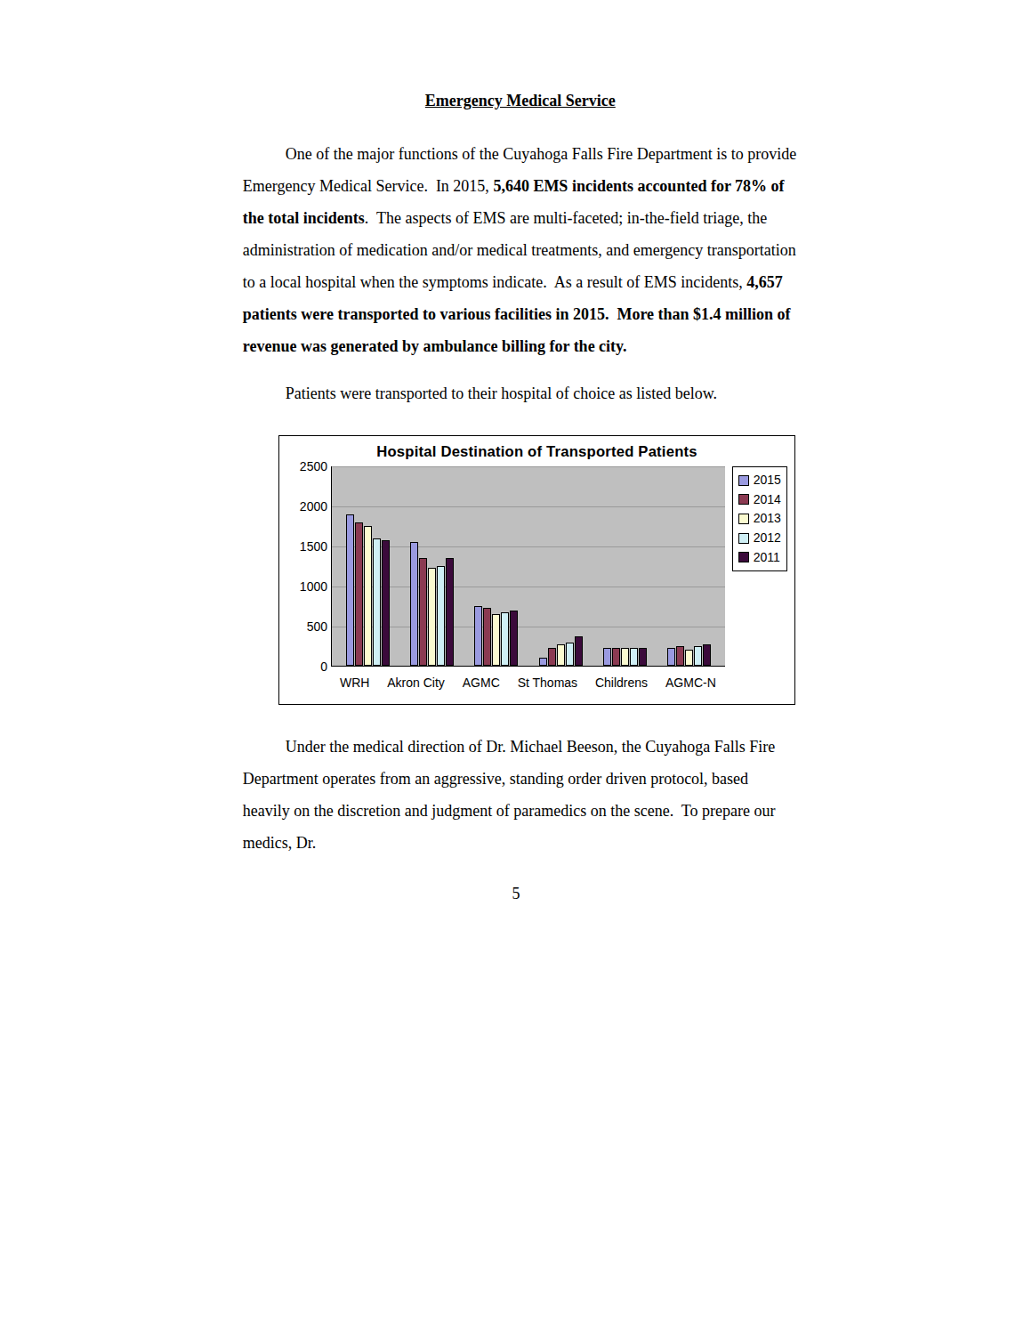Emergency Medical Service
One of the major functions of the Cuyahoga Falls Fire Department is to provide Emergency Medical Service. In 2015, 5,640 EMS incidents accounted for 78% of the total incidents. The aspects of EMS are multi-faceted; in-the-field triage, the administration of medication and/or medical treatments, and emergency transportation to a local hospital when the symptoms indicate. As a result of EMS incidents, 4,657 patients were transported to various facilities in 2015. More than $1.4 million of revenue was generated by ambulance billing for the city.
Patients were transported to their hospital of choice as listed below.
Hospital Destination of Transported Patients
2500 2000 1500 1000 500 0
WRH Akron City AGMC St Thomas Childrens AGMC-N
2015
2014
2013
2012
2011
Under the medical direction of Dr. Michael Beeson, the Cuyahoga Falls Fire Department operates from an aggressive, standing order driven protocol, based heavily on the discretion and judgment of paramedics on the scene. To prepare our medics, Dr.
5